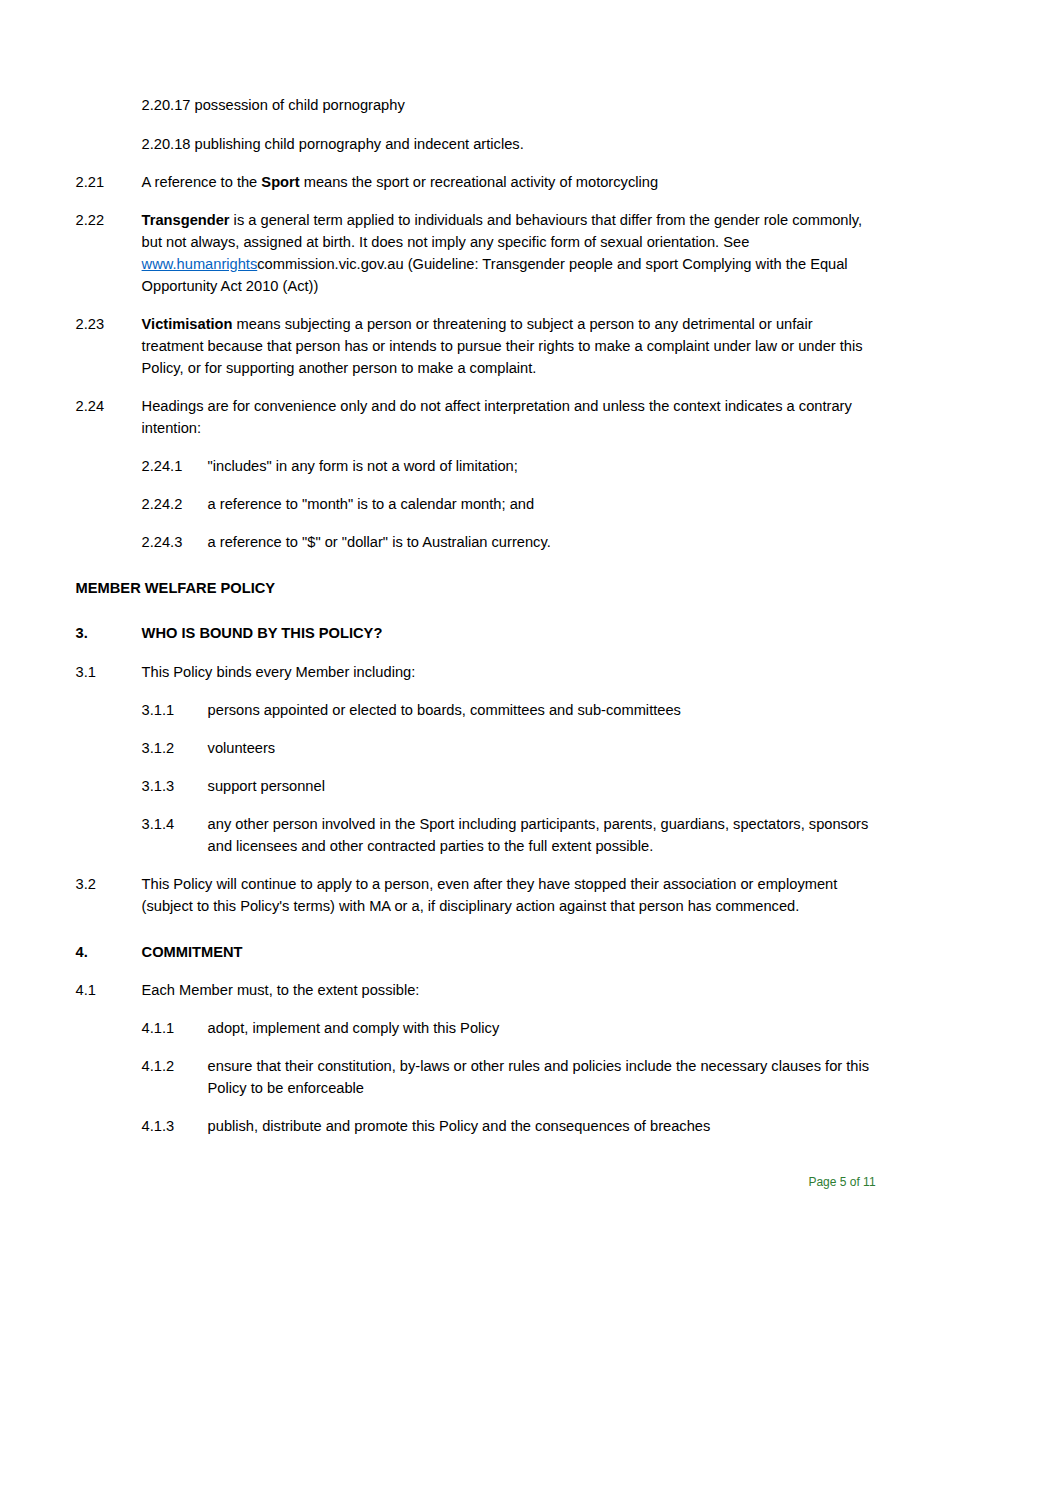2.20.17 possession of child pornography
2.20.18 publishing child pornography and indecent articles.
2.21
A reference to the Sport means the sport or recreational activity of motorcycling
2.22
Transgender is a general term applied to individuals and behaviours that differ from the gender role commonly, but not always, assigned at birth. It does not imply any specific form of sexual orientation. See www.humanrightscommission.vic.gov.au (Guideline: Transgender people and sport Complying with the Equal Opportunity Act 2010 (Act))
2.23
Victimisation means subjecting a person or threatening to subject a person to any detrimental or unfair treatment because that person has or intends to pursue their rights to make a complaint under law or under this Policy, or for supporting another person to make a complaint.
2.24
Headings are for convenience only and do not affect interpretation and unless the context indicates a contrary intention:
2.24.1
"includes" in any form is not a word of limitation;
2.24.2
a reference to "month" is to a calendar month; and
2.24.3
a reference to "$" or "dollar" is to Australian currency.
MEMBER WELFARE POLICY
3.
WHO IS BOUND BY THIS POLICY?
3.1
This Policy binds every Member including:
3.1.1
persons appointed or elected to boards, committees and sub-committees
3.1.2
volunteers
3.1.3
support personnel
3.1.4
any other person involved in the Sport including participants, parents, guardians, spectators, sponsors and licensees and other contracted parties to the full extent possible.
3.2
This Policy will continue to apply to a person, even after they have stopped their association or employment (subject to this Policy's terms) with MA or a, if disciplinary action against that person has commenced.
4.
COMMITMENT
4.1
Each Member must, to the extent possible:
4.1.1
adopt, implement and comply with this Policy
4.1.2
ensure that their constitution, by-laws or other rules and policies include the necessary clauses for this Policy to be enforceable
4.1.3
publish, distribute and promote this Policy and the consequences of breaches
Page 5 of 11